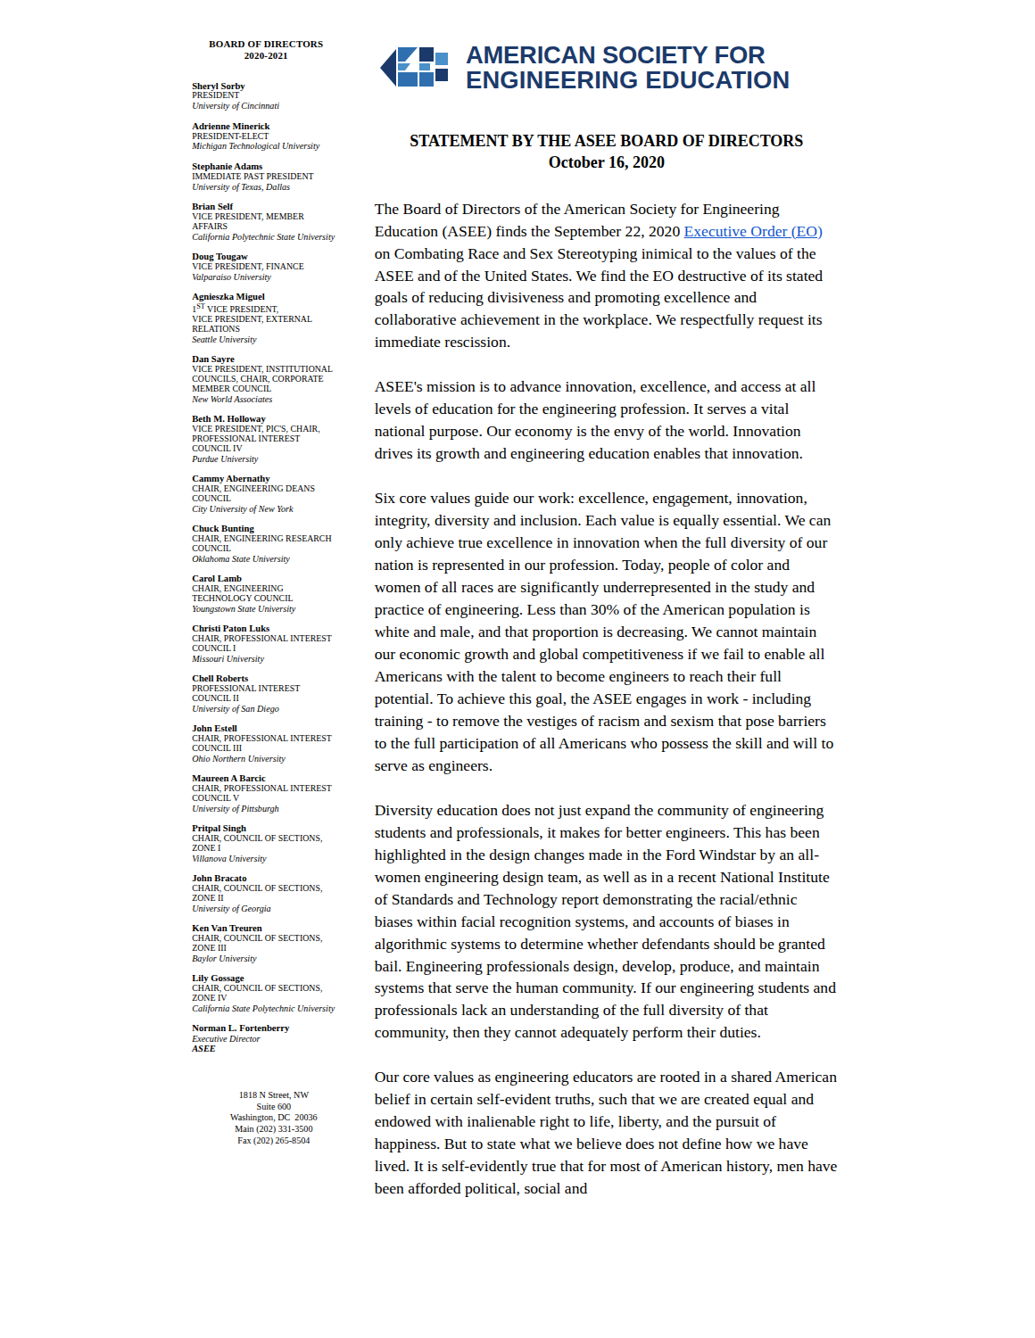BOARD OF DIRECTORS
2020-2021
Sheryl Sorby
President
University of Cincinnati
Adrienne Minerick
President-Elect
Michigan Technological University
Stephanie Adams
Immediate Past President
University of Texas, Dallas
Brian Self
Vice President, Member Affairs
California Polytechnic State University
Doug Tougaw
Vice President, Finance
Valparaiso University
Agnieszka Miguel
1st Vice President,
Vice President, External Relations
Seattle University
Dan Sayre
Vice President, Institutional Councils, Chair, Corporate Member Council
New World Associates
Beth M. Holloway
Vice President, PIC's, Chair, Professional Interest Council IV
Purdue University
Cammy Abernathy
Chair, Engineering Deans Council
City University of New York
Chuck Bunting
Chair, Engineering Research Council
Oklahoma State University
Carol Lamb
Chair, Engineering Technology Council
Youngstown State University
Christi Paton Luks
Chair, Professional Interest Council I
Missouri University
Chell Roberts
Professional Interest Council II
University of San Diego
John Estell
Chair, Professional Interest Council III
Ohio Northern University
Maureen A Barcic
Chair, Professional Interest Council V
University of Pittsburgh
Pritpal Singh
Chair, Council of Sections, Zone I
Villanova University
John Bracato
Chair, Council of Sections, Zone II
University of Georgia
Ken Van Treuren
Chair, Council of Sections, Zone III
Baylor University
Lily Gossage
Chair, Council of Sections, Zone IV
California State Polytechnic University
Norman L. Fortenberry
Executive Director
ASEE
1818 N Street, NW
Suite 600
Washington, DC 20036
Main (202) 331-3500
Fax (202) 265-8504
American Society for
Engineering Education
STATEMENT BY THE ASEE BOARD OF DIRECTORS
October 16, 2020
The Board of Directors of the American Society for Engineering Education (ASEE) finds the September 22, 2020 Executive Order (EO) on Combating Race and Sex Stereotyping inimical to the values of the ASEE and of the United States. We find the EO destructive of its stated goals of reducing divisiveness and promoting excellence and collaborative achievement in the workplace. We respectfully request its immediate rescission.
ASEE's mission is to advance innovation, excellence, and access at all levels of education for the engineering profession. It serves a vital national purpose. Our economy is the envy of the world. Innovation drives its growth and engineering education enables that innovation.
Six core values guide our work: excellence, engagement, innovation, integrity, diversity and inclusion. Each value is equally essential. We can only achieve true excellence in innovation when the full diversity of our nation is represented in our profession. Today, people of color and women of all races are significantly underrepresented in the study and practice of engineering. Less than 30% of the American population is white and male, and that proportion is decreasing. We cannot maintain our economic growth and global competitiveness if we fail to enable all Americans with the talent to become engineers to reach their full potential. To achieve this goal, the ASEE engages in work - including training - to remove the vestiges of racism and sexism that pose barriers to the full participation of all Americans who possess the skill and will to serve as engineers.
Diversity education does not just expand the community of engineering students and professionals, it makes for better engineers. This has been highlighted in the design changes made in the Ford Windstar by an all-women engineering design team, as well as in a recent National Institute of Standards and Technology report demonstrating the racial/ethnic biases within facial recognition systems, and accounts of biases in algorithmic systems to determine whether defendants should be granted bail. Engineering professionals design, develop, produce, and maintain systems that serve the human community. If our engineering students and professionals lack an understanding of the full diversity of that community, then they cannot adequately perform their duties.
Our core values as engineering educators are rooted in a shared American belief in certain self-evident truths, such that we are created equal and endowed with inalienable right to life, liberty, and the pursuit of happiness. But to state what we believe does not define how we have lived. It is self-evidently true that for most of American history, men have been afforded political, social and